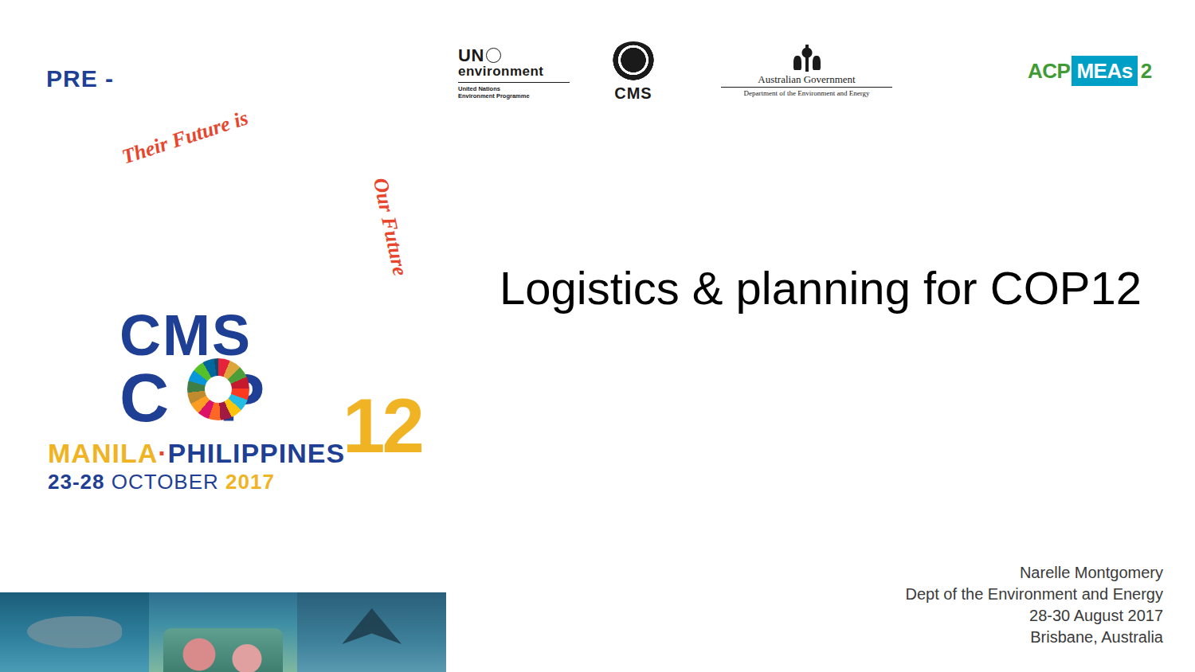UN
environment
United Nations
Environment Programme
CMS
Australian Government
Department of the Environment and Energy
ACP MEAs 2
PRE -
Their Future is
Our Future
CMS
COP
12
MANILA·PHILIPPINES
23-28 OCTOBER 2017
MANILA·PHILIPPINES
23-28 OCTOBER 2017
Logistics & planning for COP12
Narelle Montgomery
Dept of the Environment and Energy
28-30 August 2017
Brisbane, Australia